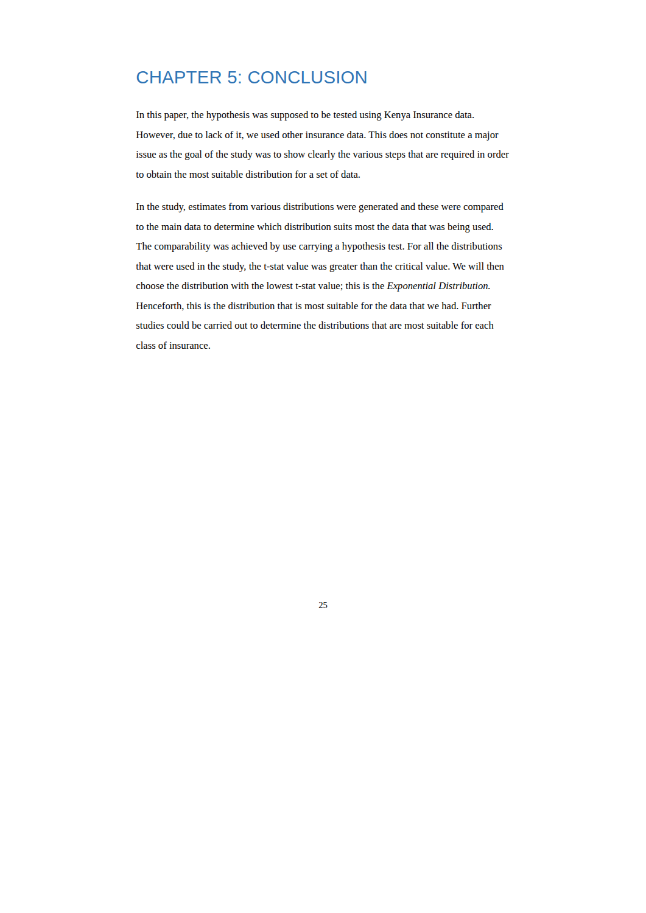CHAPTER 5: CONCLUSION
In this paper, the hypothesis was supposed to be tested using Kenya Insurance data. However, due to lack of it, we used other insurance data. This does not constitute a major issue as the goal of the study was to show clearly the various steps that are required in order to obtain the most suitable distribution for a set of data.
In the study, estimates from various distributions were generated and these were compared to the main data to determine which distribution suits most the data that was being used. The comparability was achieved by use carrying a hypothesis test. For all the distributions that were used in the study, the t-stat value was greater than the critical value. We will then choose the distribution with the lowest t-stat value; this is the Exponential Distribution. Henceforth, this is the distribution that is most suitable for the data that we had. Further studies could be carried out to determine the distributions that are most suitable for each class of insurance.
25